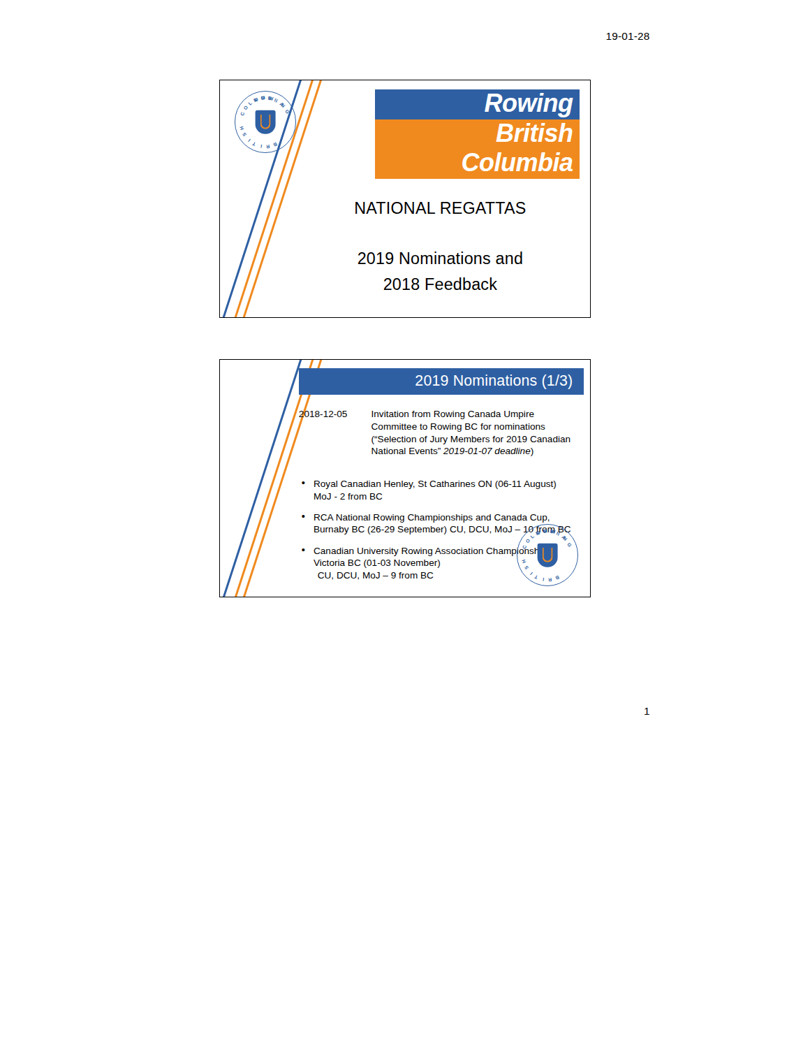19-01-28
R O W I N G B R I T I S H C O L U M B I A
Rowing British Columbia
NATIONAL REGATTAS 2019 Nominations and 2018 Feedback
2019 Nominations (1/3)
2018-12-05
Invitation from Rowing Canada Umpire Committee to Rowing BC for nominations (“Selection of Jury Members for 2019 Canadian National Events” 2019-01-07 deadline)
Royal Canadian Henley, St Catharines ON (06-11 August) MoJ - 2 from BC
RCA National Rowing Championships and Canada Cup, Burnaby BC (26-29 September) CU, DCU, MoJ – 10 from BC
Canadian University Rowing Association Championships, Victoria BC (01-03 November) CU, DCU, MoJ – 9 from BC
R O W I N G B R I T I S H C O L U M B I A
1